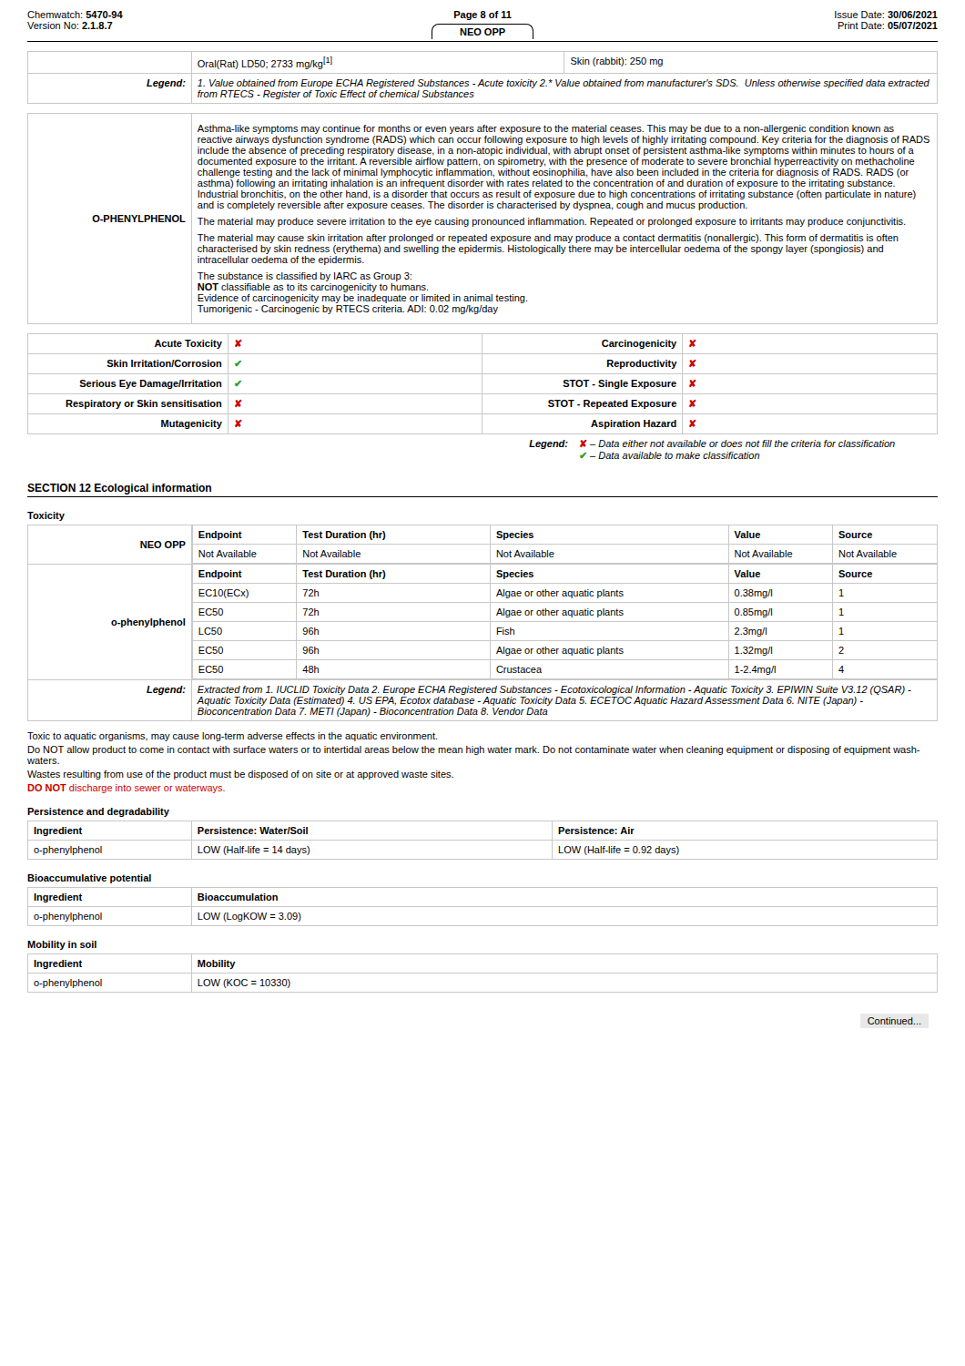Chemwatch: 5470-94
Version No: 2.1.8.7
Page 8 of 11
NEO OPP
Issue Date: 30/06/2021
Print Date: 05/07/2021
| | Oral(Rat) LD50; 2733 mg/kg [1] | Skin (rabbit): 250 mg |
| Legend: | 1. Value obtained from Europe ECHA Registered Substances - Acute toxicity 2.* Value obtained from manufacturer's SDS. Unless otherwise specified data extracted from RTECS - Register of Toxic Effect of chemical Substances |
| O-PHENYLPHENOL | Asthma-like symptoms may continue for months or even years after exposure to the material ceases. This may be due to a non-allergenic condition known as reactive airways dysfunction syndrome (RADS) which can occur following exposure to high levels of highly irritating compound. Key criteria for the diagnosis of RADS include the absence of preceding respiratory disease, in a non-atopic individual, with abrupt onset of persistent asthma-like symptoms within minutes to hours of a documented exposure to the irritant. A reversible airflow pattern, on spirometry, with the presence of moderate to severe bronchial hyperreactivity on methacholine challenge testing and the lack of minimal lymphocytic inflammation, without eosinophilia, have also been included in the criteria for diagnosis of RADS. RADS (or asthma) following an irritating inhalation is an infrequent disorder with rates related to the concentration of and duration of exposure to the irritating substance. Industrial bronchitis, on the other hand, is a disorder that occurs as result of exposure due to high concentrations of irritating substance (often particulate in nature) and is completely reversible after exposure ceases. The disorder is characterised by dyspnea, cough and mucus production. The material may produce severe irritation to the eye causing pronounced inflammation. Repeated or prolonged exposure to irritants may produce conjunctivitis. The material may cause skin irritation after prolonged or repeated exposure and may produce a contact dermatitis (nonallergic). This form of dermatitis is often characterised by skin redness (erythema) and swelling the epidermis. Histologically there may be intercellular oedema of the spongy layer (spongiosis) and intracellular oedema of the epidermis. The substance is classified by IARC as Group 3: NOT classifiable as to its carcinogenicity to humans. Evidence of carcinogenicity may be inadequate or limited in animal testing. Tumorigenic - Carcinogenic by RTECS criteria. ADI: 0.02 mg/kg/day |
| Acute Toxicity | ✘ | Carcinogenicity | ✘ |
| Skin Irritation/Corrosion | ✔ | Reproductivity | ✘ |
| Serious Eye Damage/Irritation | ✔ | STOT - Single Exposure | ✘ |
| Respiratory or Skin sensitisation | ✘ | STOT - Repeated Exposure | ✘ |
| Mutagenicity | ✘ | Aspiration Hazard | ✘ |
| Legend: | ✘ – Data either not available or does not fill the criteria for classification ✔ – Data available to make classification |
SECTION 12 Ecological information
Toxicity
| NEO OPP | / Endpoint / Test Duration (hr) / Species / Value / Source / / --- / --- / --- / --- / --- / / Not Available / Not Available / Not Available / Not Available / Not Available / |
| o-phenylphenol | / Endpoint / Test Duration (hr) / Species / Value / Source / / --- / --- / --- / --- / --- / / EC10(ECx) / 72h / Algae or other aquatic plants / 0.38mg/l / 1 / / EC50 / 72h / Algae or other aquatic plants / 0.85mg/l / 1 / / LC50 / 96h / Fish / 2.3mg/l / 1 / / EC50 / 96h / Algae or other aquatic plants / 1.32mg/l / 2 / / EC50 / 48h / Crustacea / 1-2.4mg/l / 4 / |
| Legend: | Extracted from 1. IUCLID Toxicity Data 2. Europe ECHA Registered Substances - Ecotoxicological Information - Aquatic Toxicity 3. EPIWIN Suite V3.12 (QSAR) - Aquatic Toxicity Data (Estimated) 4. US EPA, Ecotox database - Aquatic Toxicity Data 5. ECETOC Aquatic Hazard Assessment Data 6. NITE (Japan) - Bioconcentration Data 7. METI (Japan) - Bioconcentration Data 8. Vendor Data |
Toxic to aquatic organisms, may cause long-term adverse effects in the aquatic environment.
Do NOT allow product to come in contact with surface waters or to intertidal areas below the mean high water mark. Do not contaminate water when cleaning equipment or disposing of equipment wash-waters.
Wastes resulting from use of the product must be disposed of on site or at approved waste sites.
DO NOT discharge into sewer or waterways.
Persistence and degradability
| Ingredient | Persistence: Water/Soil | Persistence: Air |
| --- | --- | --- |
| o-phenylphenol | LOW (Half-life = 14 days) | LOW (Half-life = 0.92 days) |
Bioaccumulative potential
| Ingredient | Bioaccumulation |
| --- | --- |
| o-phenylphenol | LOW (LogKOW = 3.09) |
Mobility in soil
| Ingredient | Mobility |
| --- | --- |
| o-phenylphenol | LOW (KOC = 10330) |
Continued...